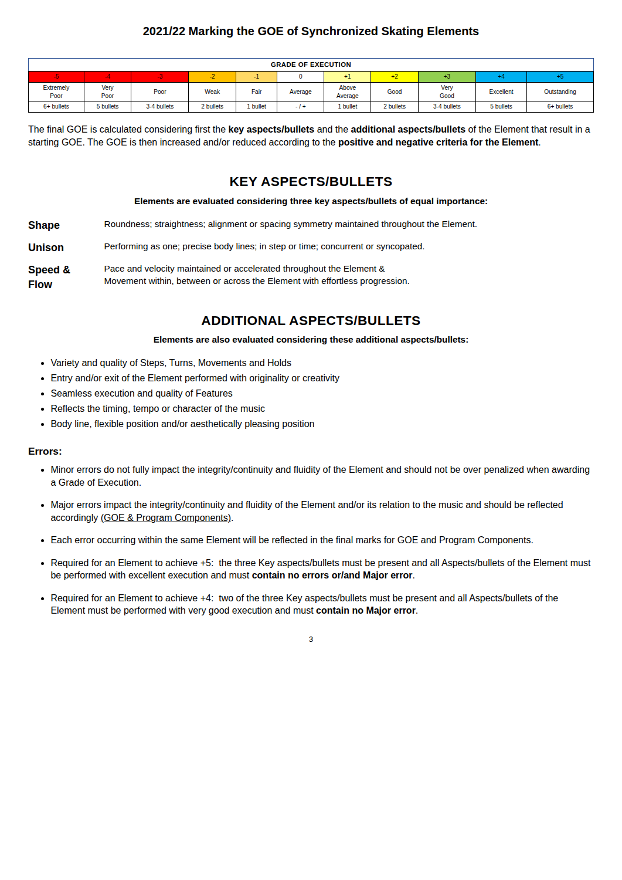2021/22 Marking the GOE of Synchronized Skating Elements
| GRADE OF EXECUTION |
| --- |
| -5 | -4 | -3 | -2 | -1 | 0 | +1 | +2 | +3 | +4 | +5 |
| Extremely Poor | Very Poor | Poor | Weak | Fair | Average | Above Average | Good | Very Good | Excellent | Outstanding |
| 6+ bullets | 5 bullets | 3-4 bullets | 2 bullets | 1 bullet | - / + | 1 bullet | 2 bullets | 3-4 bullets | 5 bullets | 6+ bullets |
The final GOE is calculated considering first the key aspects/bullets and the additional aspects/bullets of the Element that result in a starting GOE. The GOE is then increased and/or reduced according to the positive and negative criteria for the Element.
KEY ASPECTS/BULLETS
Elements are evaluated considering three key aspects/bullets of equal importance:
Shape
Roundness; straightness; alignment or spacing symmetry maintained throughout the Element.
Unison
Performing as one; precise body lines; in step or time; concurrent or syncopated.
Speed &
Flow
Pace and velocity maintained or accelerated throughout the Element &
Movement within, between or across the Element with effortless progression.
ADDITIONAL ASPECTS/BULLETS
Elements are also evaluated considering these additional aspects/bullets:
Variety and quality of Steps, Turns, Movements and Holds
Entry and/or exit of the Element performed with originality or creativity
Seamless execution and quality of Features
Reflects the timing, tempo or character of the music
Body line, flexible position and/or aesthetically pleasing position
Errors:
Minor errors do not fully impact the integrity/continuity and fluidity of the Element and should not be over penalized when awarding a Grade of Execution.
Major errors impact the integrity/continuity and fluidity of the Element and/or its relation to the music and should be reflected accordingly (GOE & Program Components).
Each error occurring within the same Element will be reflected in the final marks for GOE and Program Components.
Required for an Element to achieve +5: the three Key aspects/bullets must be present and all Aspects/bullets of the Element must be performed with excellent execution and must contain no errors or/and Major error.
Required for an Element to achieve +4: two of the three Key aspects/bullets must be present and all Aspects/bullets of the Element must be performed with very good execution and must contain no Major error.
3